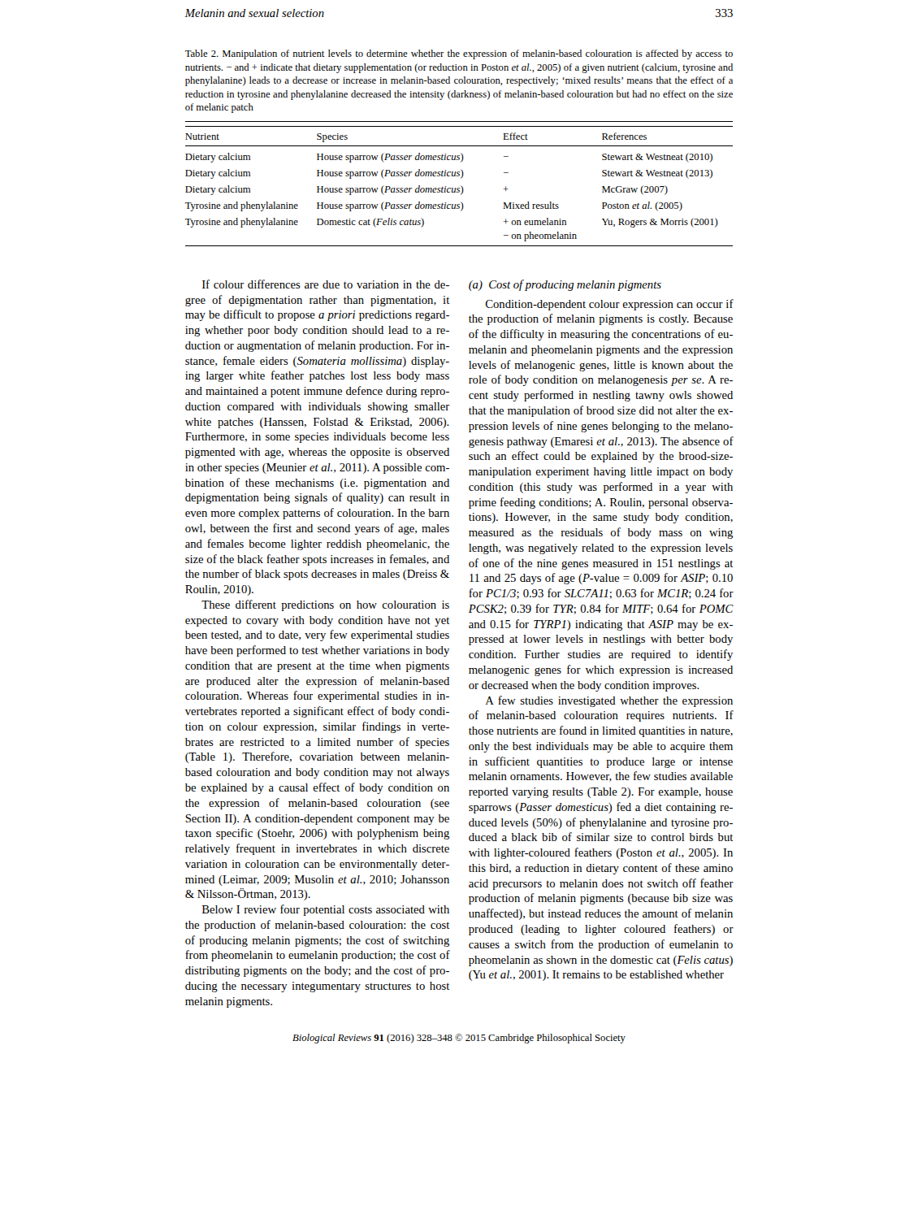Melanin and sexual selection 333
Table 2. Manipulation of nutrient levels to determine whether the expression of melanin-based colouration is affected by access to nutrients. − and + indicate that dietary supplementation (or reduction in Poston et al., 2005) of a given nutrient (calcium, tyrosine and phenylalanine) leads to a decrease or increase in melanin-based colouration, respectively; ‘mixed results’ means that the effect of a reduction in tyrosine and phenylalanine decreased the intensity (darkness) of melanin-based colouration but had no effect on the size of melanic patch
| Nutrient | Species | Effect | References |
| --- | --- | --- | --- |
| Dietary calcium | House sparrow ( Passer domesticus ) | − | Stewart & Westneat (2010) |
| Dietary calcium | House sparrow ( Passer domesticus ) | − | Stewart & Westneat (2013) |
| Dietary calcium | House sparrow ( Passer domesticus ) | + | McGraw (2007) |
| Tyrosine and phenylalanine | House sparrow ( Passer domesticus ) | Mixed results | Poston et al. (2005) |
| Tyrosine and phenylalanine | Domestic cat ( Felis catus ) | + on eumelanin − on pheomelanin | Yu, Rogers & Morris (2001) |
If colour differences are due to variation in the degree of depigmentation rather than pigmentation, it may be difficult to propose a priori predictions regarding whether poor body condition should lead to a reduction or augmentation of melanin production. For instance, female eiders (Somateria mollissima) displaying larger white feather patches lost less body mass and maintained a potent immune defence during reproduction compared with individuals showing smaller white patches (Hanssen, Folstad & Erikstad, 2006). Furthermore, in some species individuals become less pigmented with age, whereas the opposite is observed in other species (Meunier et al., 2011). A possible combination of these mechanisms (i.e. pigmentation and depigmentation being signals of quality) can result in even more complex patterns of colouration. In the barn owl, between the first and second years of age, males and females become lighter reddish pheomelanic, the size of the black feather spots increases in females, and the number of black spots decreases in males (Dreiss & Roulin, 2010).
These different predictions on how colouration is expected to covary with body condition have not yet been tested, and to date, very few experimental studies have been performed to test whether variations in body condition that are present at the time when pigments are produced alter the expression of melanin-based colouration. Whereas four experimental studies in invertebrates reported a significant effect of body condition on colour expression, similar findings in vertebrates are restricted to a limited number of species (Table 1). Therefore, covariation between melanin-based colouration and body condition may not always be explained by a causal effect of body condition on the expression of melanin-based colouration (see Section II). A condition-dependent component may be taxon specific (Stoehr, 2006) with polyphenism being relatively frequent in invertebrates in which discrete variation in colouration can be environmentally determined (Leimar, 2009; Musolin et al., 2010; Johansson & Nilsson-Örtman, 2013).
Below I review four potential costs associated with the production of melanin-based colouration: the cost of producing melanin pigments; the cost of switching from pheomelanin to eumelanin production; the cost of distributing pigments on the body; and the cost of producing the necessary integumentary structures to host melanin pigments.
(a) Cost of producing melanin pigments
Condition-dependent colour expression can occur if the production of melanin pigments is costly. Because of the difficulty in measuring the concentrations of eumelanin and pheomelanin pigments and the expression levels of melanogenic genes, little is known about the role of body condition on melanogenesis per se. A recent study performed in nestling tawny owls showed that the manipulation of brood size did not alter the expression levels of nine genes belonging to the melanogenesis pathway (Emaresi et al., 2013). The absence of such an effect could be explained by the brood-size-manipulation experiment having little impact on body condition (this study was performed in a year with prime feeding conditions; A. Roulin, personal observations). However, in the same study body condition, measured as the residuals of body mass on wing length, was negatively related to the expression levels of one of the nine genes measured in 151 nestlings at 11 and 25 days of age (P-value = 0.009 for ASIP; 0.10 for PC1/3; 0.93 for SLC7A11; 0.63 for MC1R; 0.24 for PCSK2; 0.39 for TYR; 0.84 for MITF; 0.64 for POMC and 0.15 for TYRP1) indicating that ASIP may be expressed at lower levels in nestlings with better body condition. Further studies are required to identify melanogenic genes for which expression is increased or decreased when the body condition improves.
A few studies investigated whether the expression of melanin-based colouration requires nutrients. If those nutrients are found in limited quantities in nature, only the best individuals may be able to acquire them in sufficient quantities to produce large or intense melanin ornaments. However, the few studies available reported varying results (Table 2). For example, house sparrows (Passer domesticus) fed a diet containing reduced levels (50%) of phenylalanine and tyrosine produced a black bib of similar size to control birds but with lighter-coloured feathers (Poston et al., 2005). In this bird, a reduction in dietary content of these amino acid precursors to melanin does not switch off feather production of melanin pigments (because bib size was unaffected), but instead reduces the amount of melanin produced (leading to lighter coloured feathers) or causes a switch from the production of eumelanin to pheomelanin as shown in the domestic cat (Felis catus) (Yu et al., 2001). It remains to be established whether
Biological Reviews 91 (2016) 328–348 © 2015 Cambridge Philosophical Society